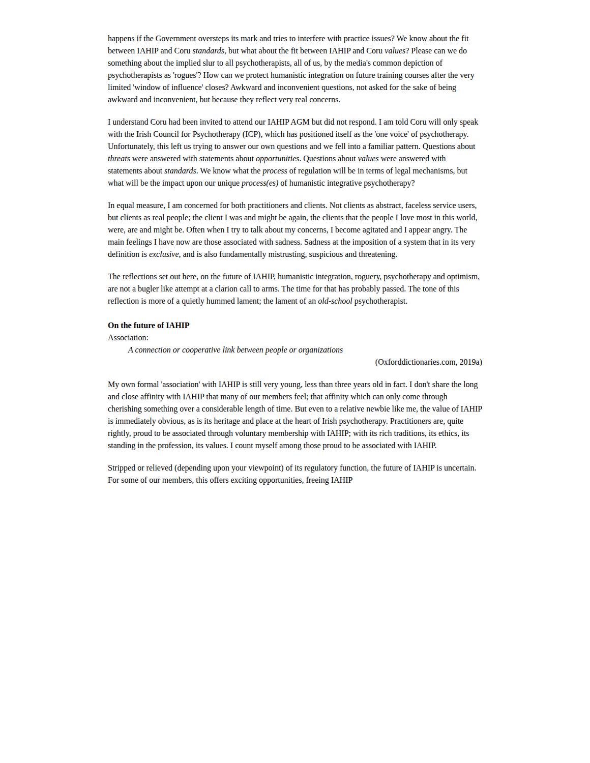happens if the Government oversteps its mark and tries to interfere with practice issues? We know about the fit between IAHIP and Coru standards, but what about the fit between IAHIP and Coru values? Please can we do something about the implied slur to all psychotherapists, all of us, by the media's common depiction of psychotherapists as 'rogues'? How can we protect humanistic integration on future training courses after the very limited 'window of influence' closes? Awkward and inconvenient questions, not asked for the sake of being awkward and inconvenient, but because they reflect very real concerns.
I understand Coru had been invited to attend our IAHIP AGM but did not respond. I am told Coru will only speak with the Irish Council for Psychotherapy (ICP), which has positioned itself as the 'one voice' of psychotherapy. Unfortunately, this left us trying to answer our own questions and we fell into a familiar pattern. Questions about threats were answered with statements about opportunities. Questions about values were answered with statements about standards. We know what the process of regulation will be in terms of legal mechanisms, but what will be the impact upon our unique process(es) of humanistic integrative psychotherapy?
In equal measure, I am concerned for both practitioners and clients. Not clients as abstract, faceless service users, but clients as real people; the client I was and might be again, the clients that the people I love most in this world, were, are and might be. Often when I try to talk about my concerns, I become agitated and I appear angry. The main feelings I have now are those associated with sadness. Sadness at the imposition of a system that in its very definition is exclusive, and is also fundamentally mistrusting, suspicious and threatening.
The reflections set out here, on the future of IAHIP, humanistic integration, roguery, psychotherapy and optimism, are not a bugler like attempt at a clarion call to arms. The time for that has probably passed. The tone of this reflection is more of a quietly hummed lament; the lament of an old-school psychotherapist.
On the future of IAHIP
Association:
A connection or cooperative link between people or organizations
(Oxforddictionaries.com, 2019a)
My own formal 'association' with IAHIP is still very young, less than three years old in fact. I don't share the long and close affinity with IAHIP that many of our members feel; that affinity which can only come through cherishing something over a considerable length of time. But even to a relative newbie like me, the value of IAHIP is immediately obvious, as is its heritage and place at the heart of Irish psychotherapy. Practitioners are, quite rightly, proud to be associated through voluntary membership with IAHIP; with its rich traditions, its ethics, its standing in the profession, its values. I count myself among those proud to be associated with IAHIP.
Stripped or relieved (depending upon your viewpoint) of its regulatory function, the future of IAHIP is uncertain. For some of our members, this offers exciting opportunities, freeing IAHIP